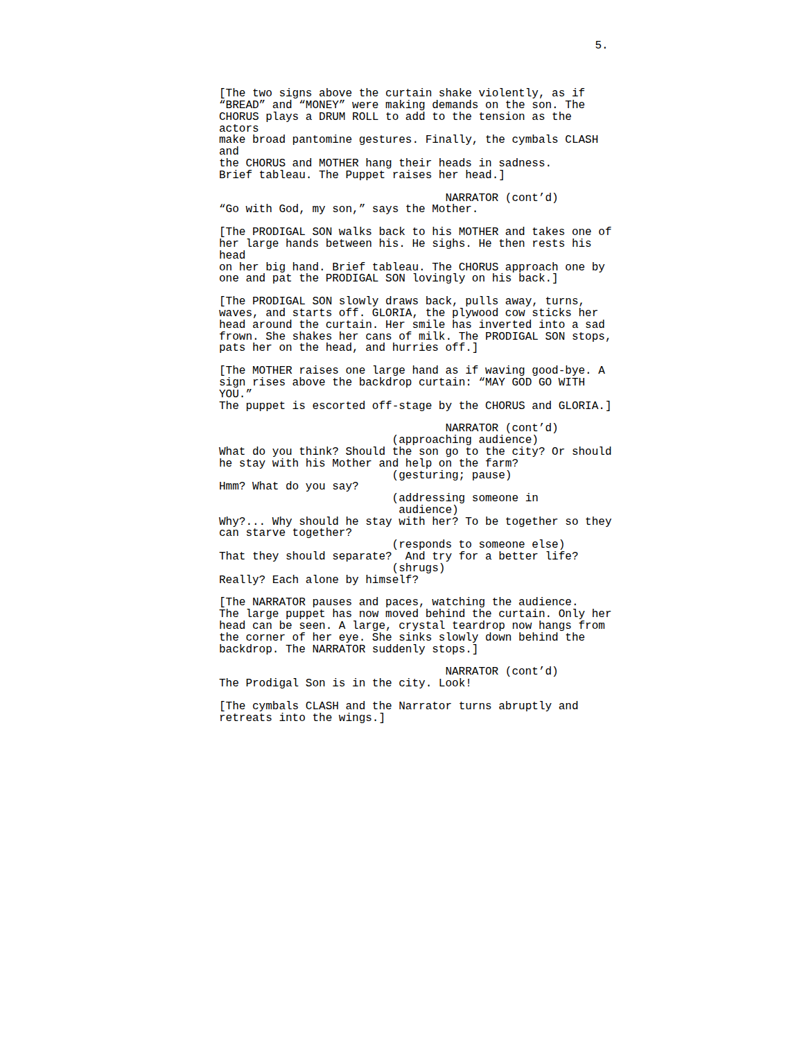5.
[The two signs above the curtain shake violently, as if “BREAD” and “MONEY” were making demands on the son. The CHORUS plays a DRUM ROLL to add to the tension as the actors make broad pantomine gestures. Finally, the cymbals CLASH and the CHORUS and MOTHER hang their heads in sadness. Brief tableau. The Puppet raises her head.]
NARRATOR (cont’d)
“Go with God, my son,” says the Mother.
[The PRODIGAL SON walks back to his MOTHER and takes one of her large hands between his. He sighs. He then rests his head on her big hand. Brief tableau. The CHORUS approach one by one and pat the PRODIGAL SON lovingly on his back.]
[The PRODIGAL SON slowly draws back, pulls away, turns, waves, and starts off. GLORIA, the plywood cow sticks her head around the curtain. Her smile has inverted into a sad frown. She shakes her cans of milk. The PRODIGAL SON stops, pats her on the head, and hurries off.]
[The MOTHER raises one large hand as if waving good-bye. A sign rises above the backdrop curtain: “MAY GOD GO WITH YOU.” The puppet is escorted off-stage by the CHORUS and GLORIA.]
NARRATOR (cont’d)
(approaching audience)
What do you think? Should the son go to the city? Or should he stay with his Mother and help on the farm?
(gesturing; pause)
Hmm? What do you say?
(addressing someone in audience)
Why?... Why should he stay with her? To be together so they can starve together?
(responds to someone else)
That they should separate? And try for a better life?
(shrugs)
Really? Each alone by himself?
[The NARRATOR pauses and paces, watching the audience. The large puppet has now moved behind the curtain. Only her head can be seen. A large, crystal teardrop now hangs from the corner of her eye. She sinks slowly down behind the backdrop. The NARRATOR suddenly stops.]
NARRATOR (cont’d)
The Prodigal Son is in the city. Look!
[The cymbals CLASH and the Narrator turns abruptly and retreats into the wings.]